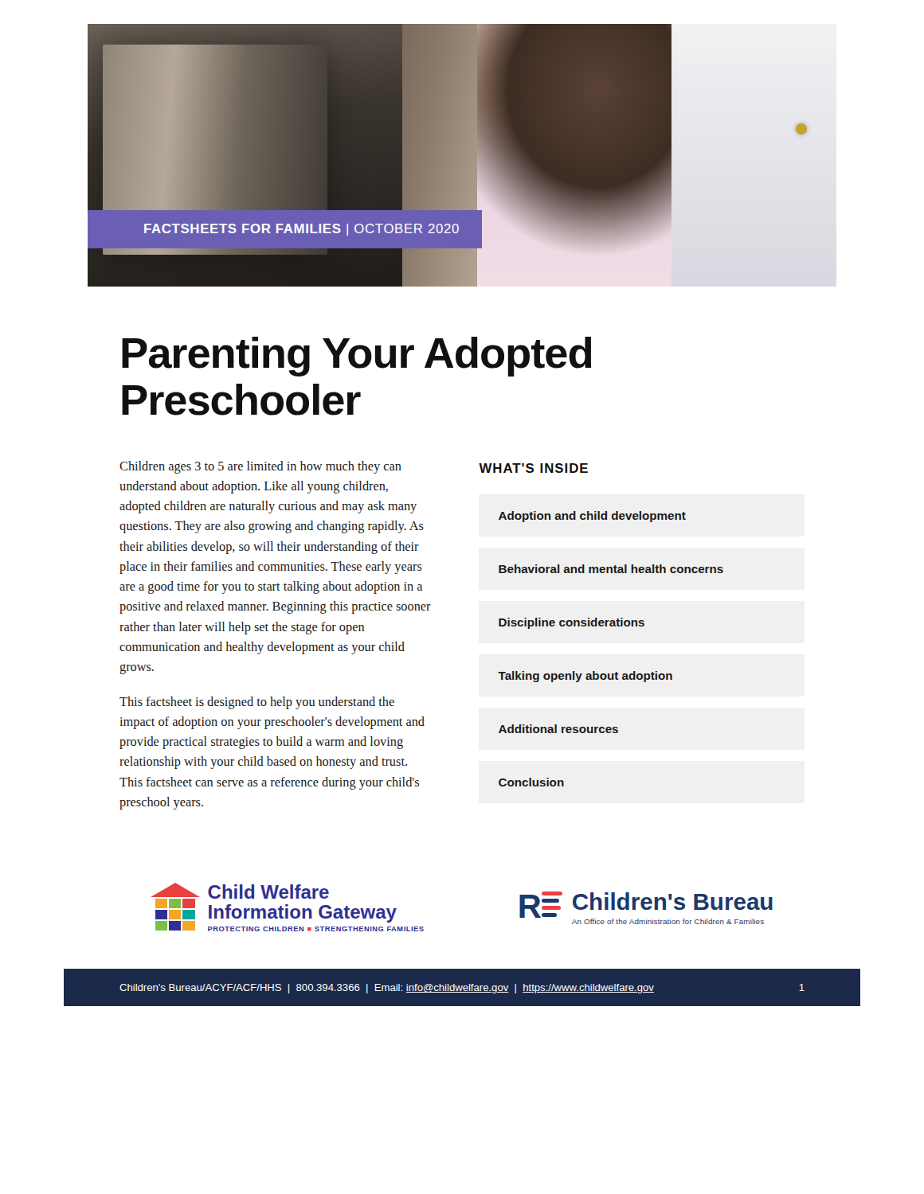FACTSHEETS FOR FAMILIES | OCTOBER 2020
Parenting Your Adopted
Preschooler
Children ages 3 to 5 are limited in how much they can understand about adoption. Like all young children, adopted children are naturally curious and may ask many questions. They are also growing and changing rapidly. As their abilities develop, so will their understanding of their place in their families and communities. These early years are a good time for you to start talking about adoption in a positive and relaxed manner. Beginning this practice sooner rather than later will help set the stage for open communication and healthy development as your child grows.
This factsheet is designed to help you understand the impact of adoption on your preschooler's development and provide practical strategies to build a warm and loving relationship with your child based on honesty and trust. This factsheet can serve as a reference during your child's preschool years.
WHAT'S INSIDE
Adoption and child development
Behavioral and mental health concerns
Discipline considerations
Talking openly about adoption
Additional resources
Conclusion
Child Welfare Information Gateway PROTECTING CHILDREN ■ STRENGTHENING FAMILIES
R
Children's Bureau An Office of the Administration for Children & Families
Children's Bureau/ACYF/ACF/HHS | 800.394.3366 | Email: info@childwelfare.gov | https://www.childwelfare.gov
1